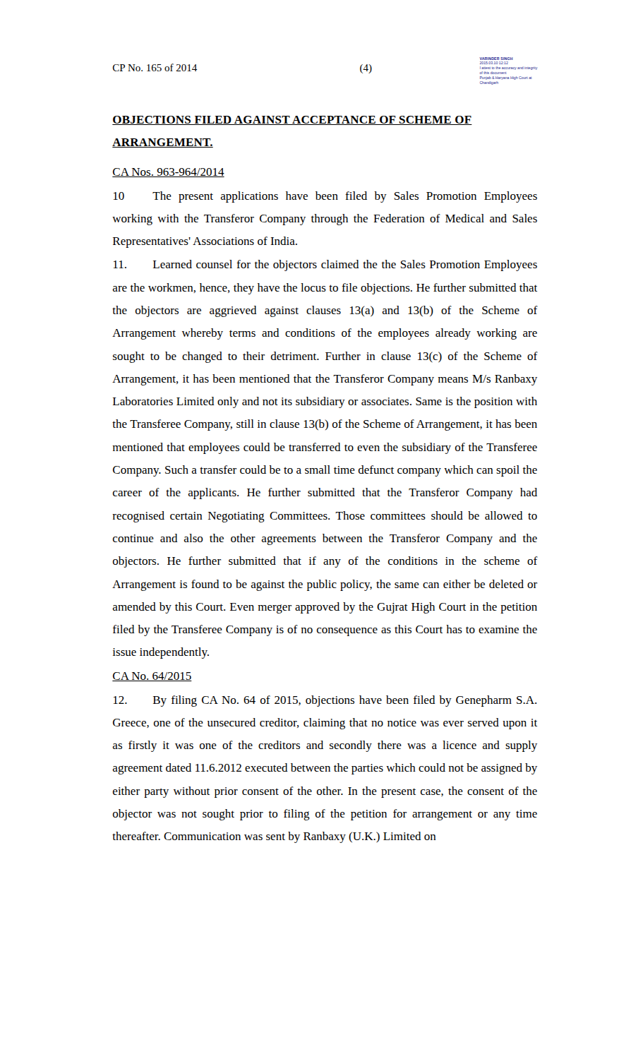CP No. 165 of 2014
(4)
VARINDER SINGH
2015.03.10 12:12
I attest to the accuracy and integrity
of this document
Punjab & Haryana High Court at
Chandigarh
OBJECTIONS FILED AGAINST ACCEPTANCE OF SCHEME OF ARRANGEMENT.
CA Nos. 963-964/2014
10 The present applications have been filed by Sales Promotion Employees working with the Transferor Company through the Federation of Medical and Sales Representatives' Associations of India.
11. Learned counsel for the objectors claimed the the Sales Promotion Employees are the workmen, hence, they have the locus to file objections. He further submitted that the objectors are aggrieved against clauses 13(a) and 13(b) of the Scheme of Arrangement whereby terms and conditions of the employees already working are sought to be changed to their detriment. Further in clause 13(c) of the Scheme of Arrangement, it has been mentioned that the Transferor Company means M/s Ranbaxy Laboratories Limited only and not its subsidiary or associates. Same is the position with the Transferee Company, still in clause 13(b) of the Scheme of Arrangement, it has been mentioned that employees could be transferred to even the subsidiary of the Transferee Company. Such a transfer could be to a small time defunct company which can spoil the career of the applicants. He further submitted that the Transferor Company had recognised certain Negotiating Committees. Those committees should be allowed to continue and also the other agreements between the Transferor Company and the objectors. He further submitted that if any of the conditions in the scheme of Arrangement is found to be against the public policy, the same can either be deleted or amended by this Court. Even merger approved by the Gujrat High Court in the petition filed by the Transferee Company is of no consequence as this Court has to examine the issue independently.
CA No. 64/2015
12. By filing CA No. 64 of 2015, objections have been filed by Genepharm S.A. Greece, one of the unsecured creditor, claiming that no notice was ever served upon it as firstly it was one of the creditors and secondly there was a licence and supply agreement dated 11.6.2012 executed between the parties which could not be assigned by either party without prior consent of the other. In the present case, the consent of the objector was not sought prior to filing of the petition for arrangement or any time thereafter. Communication was sent by Ranbaxy (U.K.) Limited on